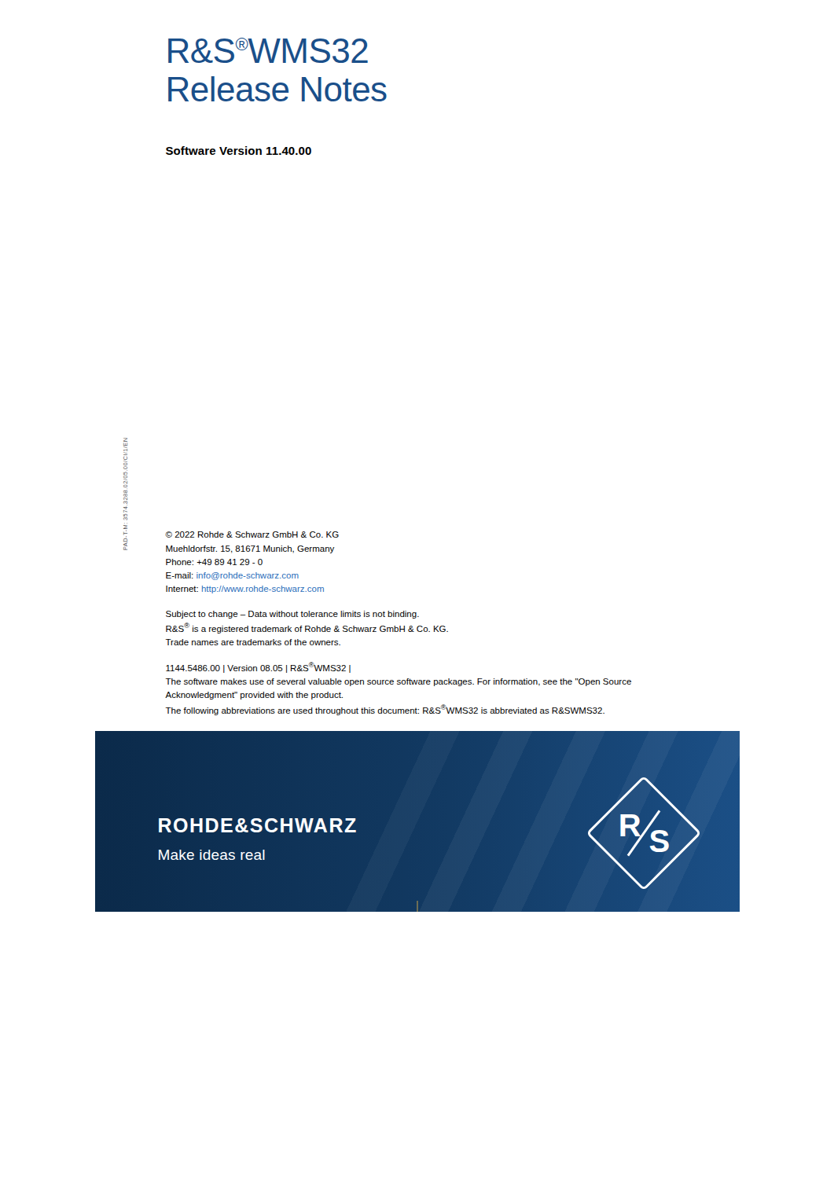R&S®WMS32
Release Notes
Software Version 11.40.00
© 2022 Rohde & Schwarz GmbH & Co. KG
Muehldorfstr. 15, 81671 Munich, Germany
Phone: +49 89 41 29 - 0
E-mail: info@rohde-schwarz.com
Internet: http://www.rohde-schwarz.com
Subject to change – Data without tolerance limits is not binding.
R&S® is a registered trademark of Rohde & Schwarz GmbH & Co. KG.
Trade names are trademarks of the owners.
1144.5486.00 | Version 08.05 | R&S®WMS32 |
The software makes use of several valuable open source software packages. For information, see the "Open Source Acknowledgment" provided with the product.
The following abbreviations are used throughout this document: R&S®WMS32 is abbreviated as R&SWMS32.
PAD-T-M: 3574.3288.02/05.00/CI/1/EN
ROHDE&SCHWARZ
Make ideas real
RS